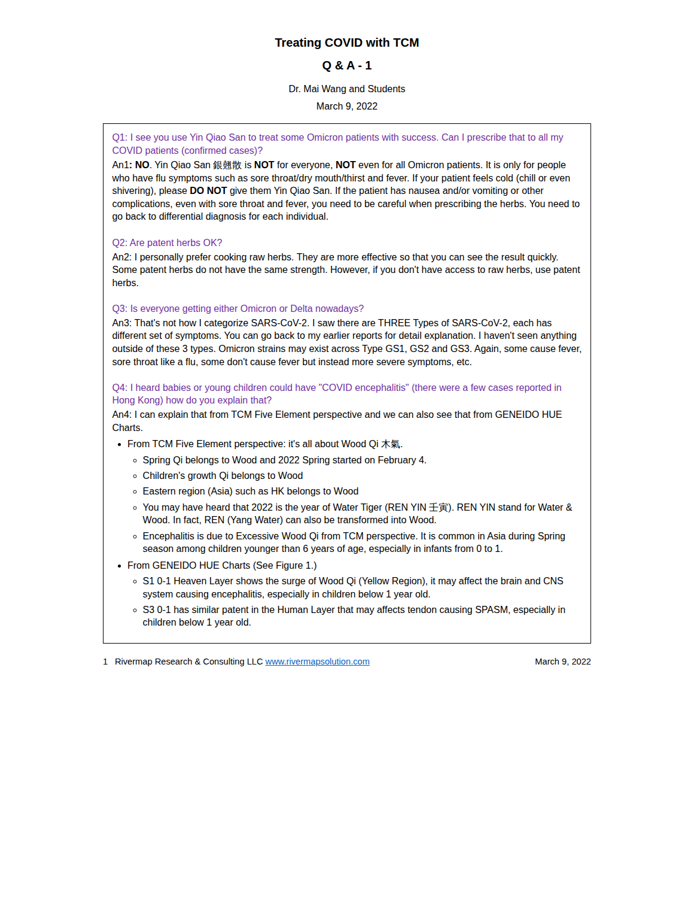Treating COVID with TCM
Q & A - 1
Dr. Mai Wang and Students
March 9, 2022
Q1: I see you use Yin Qiao San to treat some Omicron patients with success. Can I prescribe that to all my COVID patients (confirmed cases)?
An1: NO. Yin Qiao San 銀翹散 is NOT for everyone, NOT even for all Omicron patients. It is only for people who have flu symptoms such as sore throat/dry mouth/thirst and fever. If your patient feels cold (chill or even shivering), please DO NOT give them Yin Qiao San. If the patient has nausea and/or vomiting or other complications, even with sore throat and fever, you need to be careful when prescribing the herbs. You need to go back to differential diagnosis for each individual.
Q2: Are patent herbs OK?
An2: I personally prefer cooking raw herbs. They are more effective so that you can see the result quickly. Some patent herbs do not have the same strength. However, if you don't have access to raw herbs, use patent herbs.
Q3: Is everyone getting either Omicron or Delta nowadays?
An3: That's not how I categorize SARS-CoV-2. I saw there are THREE Types of SARS-CoV-2, each has different set of symptoms. You can go back to my earlier reports for detail explanation. I haven't seen anything outside of these 3 types. Omicron strains may exist across Type GS1, GS2 and GS3. Again, some cause fever, sore throat like a flu, some don't cause fever but instead more severe symptoms, etc.
Q4: I heard babies or young children could have "COVID encephalitis" (there were a few cases reported in Hong Kong) how do you explain that?
An4: I can explain that from TCM Five Element perspective and we can also see that from GENEIDO HUE Charts.
From TCM Five Element perspective: it's all about Wood Qi 木氣.
Spring Qi belongs to Wood and 2022 Spring started on February 4.
Children's growth Qi belongs to Wood
Eastern region (Asia) such as HK belongs to Wood
You may have heard that 2022 is the year of Water Tiger (REN YIN 壬寅). REN YIN stand for Water & Wood. In fact, REN (Yang Water) can also be transformed into Wood.
Encephalitis is due to Excessive Wood Qi from TCM perspective. It is common in Asia during Spring season among children younger than 6 years of age, especially in infants from 0 to 1.
From GENEIDO HUE Charts (See Figure 1.)
S1 0-1 Heaven Layer shows the surge of Wood Qi (Yellow Region), it may affect the brain and CNS system causing encephalitis, especially in children below 1 year old.
S3 0-1 has similar patent in the Human Layer that may affects tendon causing SPASM, especially in children below 1 year old.
1 Rivermap Research & Consulting LLC www.rivermapsolution.com March 9, 2022